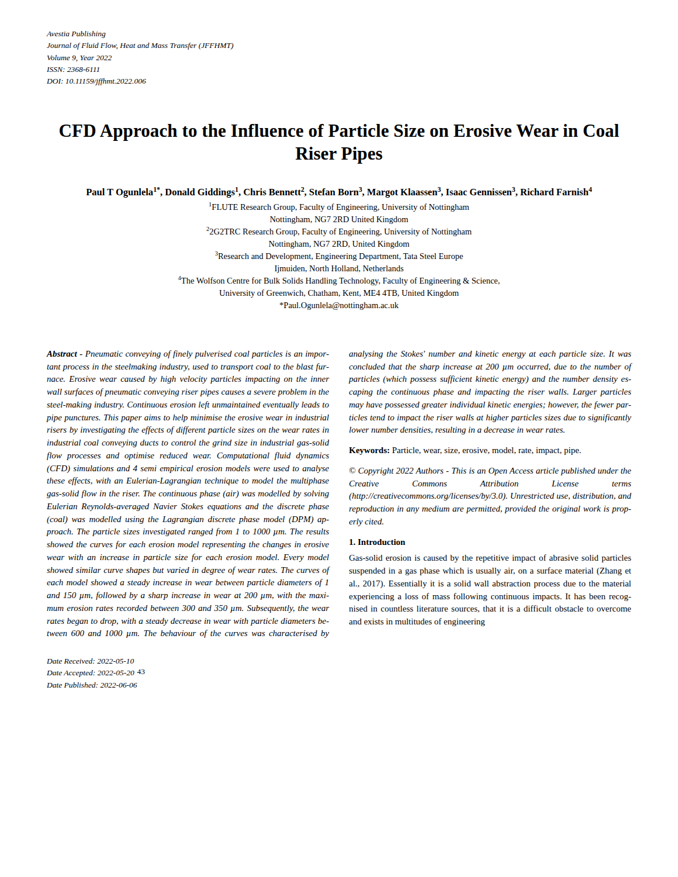Avestia Publishing
Journal of Fluid Flow, Heat and Mass Transfer (JFFHMT)
Volume 9, Year 2022
ISSN: 2368-6111
DOI: 10.11159/jffhmt.2022.006
CFD Approach to the Influence of Particle Size on Erosive Wear in Coal Riser Pipes
Paul T Ogunlela1*, Donald Giddings1, Chris Bennett2, Stefan Born3, Margot Klaassen3, Isaac Gennissen3, Richard Farnish4
1FLUTE Research Group, Faculty of Engineering, University of Nottingham
Nottingham, NG7 2RD United Kingdom
22G2TRC Research Group, Faculty of Engineering, University of Nottingham
Nottingham, NG7 2RD, United Kingdom
3Research and Development, Engineering Department, Tata Steel Europe
Ijmuiden, North Holland, Netherlands
4The Wolfson Centre for Bulk Solids Handling Technology, Faculty of Engineering & Science,
University of Greenwich, Chatham, Kent, ME4 4TB, United Kingdom
*Paul.Ogunlela@nottingham.ac.uk
Abstract - Pneumatic conveying of finely pulverised coal particles is an important process in the steelmaking industry, used to transport coal to the blast furnace. Erosive wear caused by high velocity particles impacting on the inner wall surfaces of pneumatic conveying riser pipes causes a severe problem in the steel-making industry. Continuous erosion left unmaintained eventually leads to pipe punctures. This paper aims to help minimise the erosive wear in industrial risers by investigating the effects of different particle sizes on the wear rates in industrial coal conveying ducts to control the grind size in industrial gas-solid flow processes and optimise reduced wear. Computational fluid dynamics (CFD) simulations and 4 semi empirical erosion models were used to analyse these effects, with an Eulerian-Lagrangian technique to model the multiphase gas-solid flow in the riser. The continuous phase (air) was modelled by solving Eulerian Reynolds-averaged Navier Stokes equations and the discrete phase (coal) was modelled using the Lagrangian discrete phase model (DPM) approach. The particle sizes investigated ranged from 1 to 1000 µm. The results showed the curves for each erosion model representing the changes in erosive wear with an increase in particle size for each erosion model. Every model showed similar curve shapes but varied in degree of wear rates. The curves of each model showed a steady increase in wear between particle diameters of 1 and 150 µm, followed by a sharp increase in wear at 200 µm, with the maximum erosion rates recorded between 300 and 350 µm. Subsequently, the wear rates began to drop, with a steady decrease in wear with particle diameters between 600 and 1000 µm. The behaviour of the curves was characterised by analysing the Stokes' number and kinetic energy at each particle size. It was concluded that the sharp increase at 200 µm occurred, due to the number of particles (which possess sufficient kinetic energy) and the number density escaping the continuous phase and impacting the riser walls. Larger particles may have possessed greater individual kinetic energies; however, the fewer particles tend to impact the riser walls at higher particles sizes due to significantly lower number densities, resulting in a decrease in wear rates.
Keywords: Particle, wear, size, erosive, model, rate, impact, pipe.
© Copyright 2022 Authors - This is an Open Access article published under the Creative Commons Attribution License terms (http://creativecommons.org/licenses/by/3.0). Unrestricted use, distribution, and reproduction in any medium are permitted, provided the original work is properly cited.
1. Introduction
Gas-solid erosion is caused by the repetitive impact of abrasive solid particles suspended in a gas phase which is usually air, on a surface material (Zhang et al., 2017). Essentially it is a solid wall abstraction process due to the material experiencing a loss of mass following continuous impacts. It has been recognised in countless literature sources, that it is a difficult obstacle to overcome and exists in multitudes of engineering
Date Received: 2022-05-10
Date Accepted: 2022-05-20
Date Published: 2022-06-06
43